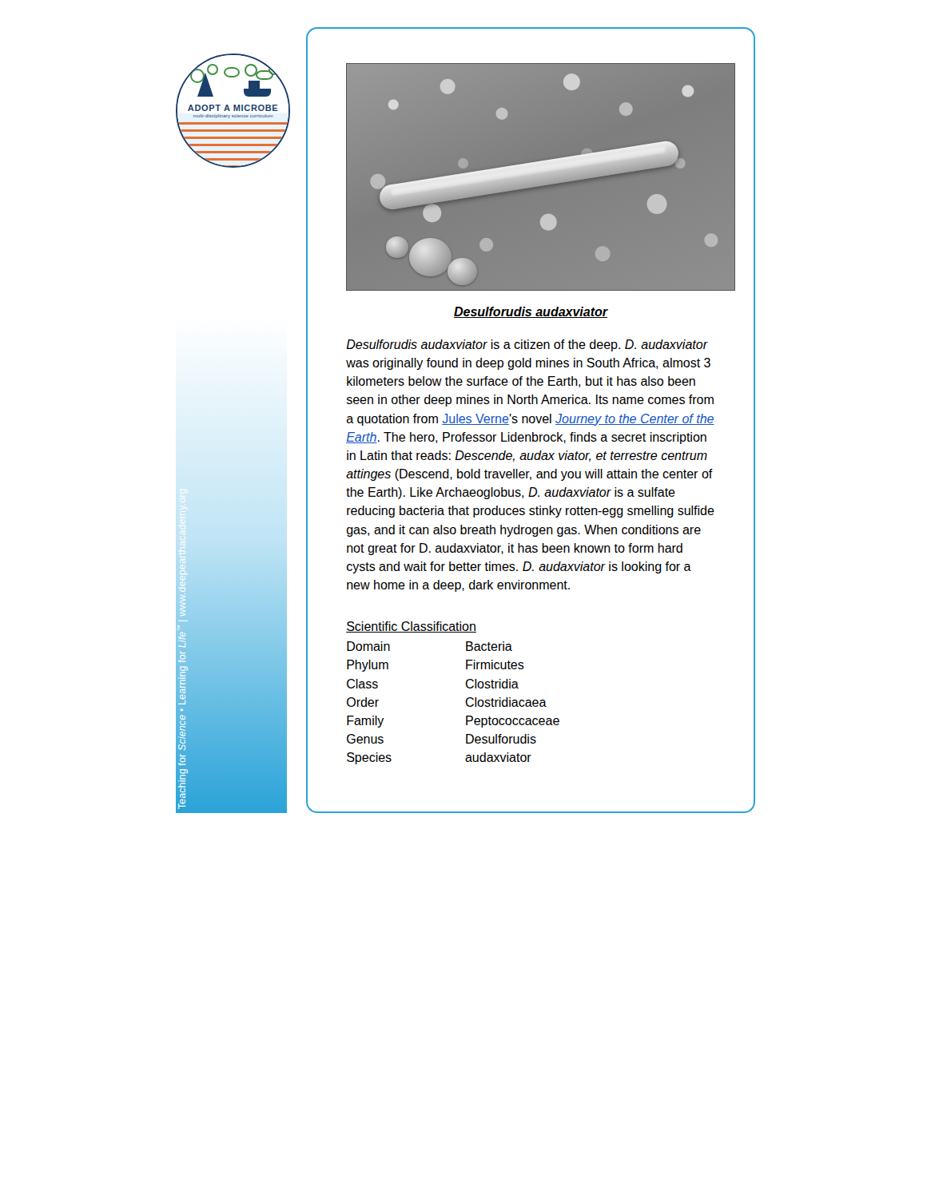Adopt a Microbe multi-disciplinary science curriculum
Teaching for Science • Learning for Life™ | www.deepearthacademy.org
Desulforudis audaxviator
Desulforudis audaxviator is a citizen of the deep. D. audaxviator was originally found in deep gold mines in South Africa, almost 3 kilometers below the surface of the Earth, but it has also been seen in other deep mines in North America. Its name comes from a quotation from Jules Verne's novel Journey to the Center of the Earth. The hero, Professor Lidenbrock, finds a secret inscription in Latin that reads: Descende, audax viator, et terrestre centrum attinges (Descend, bold traveller, and you will attain the center of the Earth). Like Archaeoglobus, D. audaxviator is a sulfate reducing bacteria that produces stinky rotten-egg smelling sulfide gas, and it can also breath hydrogen gas. When conditions are not great for D. audaxviator, it has been known to form hard cysts and wait for better times. D. audaxviator is looking for a new home in a deep, dark environment.
Scientific Classification
| Domain | Bacteria |
| Phylum | Firmicutes |
| Class | Clostridia |
| Order | Clostridiacaea |
| Family | Peptococcaceae |
| Genus | Desulforudis |
| Species | audaxviator |